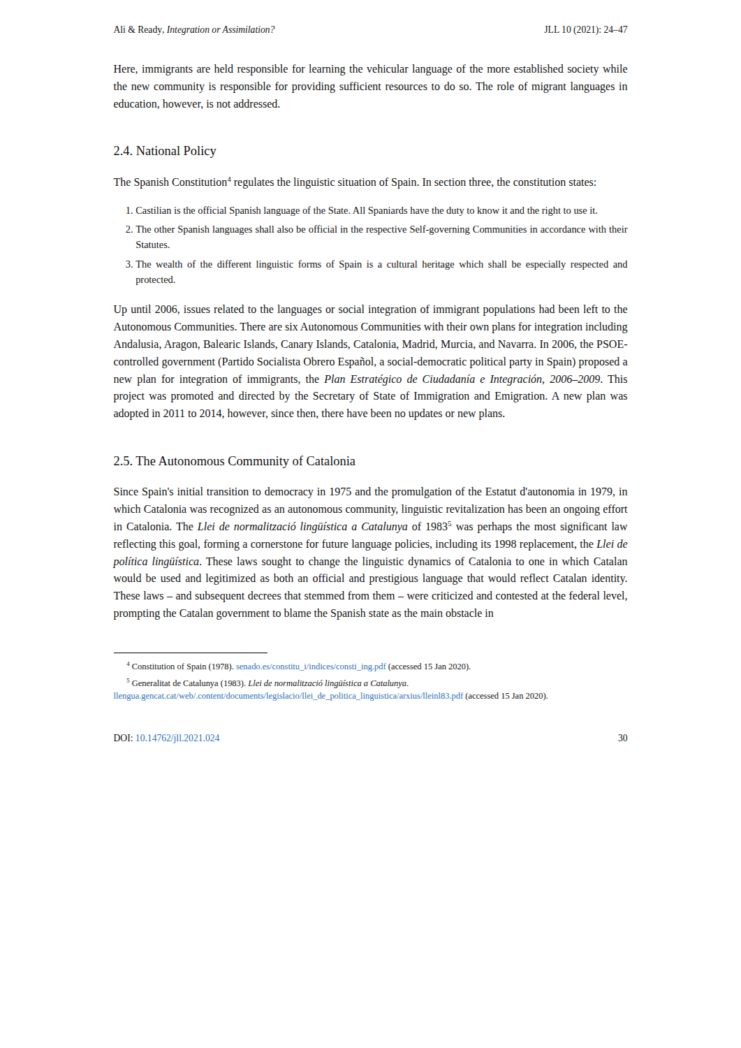Ali & Ready, Integration or Assimilation? JLL 10 (2021): 24–47
Here, immigrants are held responsible for learning the vehicular language of the more established society while the new community is responsible for providing sufficient resources to do so. The role of migrant languages in education, however, is not addressed.
2.4. National Policy
The Spanish Constitution4 regulates the linguistic situation of Spain. In section three, the constitution states:
Castilian is the official Spanish language of the State. All Spaniards have the duty to know it and the right to use it.
The other Spanish languages shall also be official in the respective Self-governing Communities in accordance with their Statutes.
The wealth of the different linguistic forms of Spain is a cultural heritage which shall be especially respected and protected.
Up until 2006, issues related to the languages or social integration of immigrant populations had been left to the Autonomous Communities. There are six Autonomous Communities with their own plans for integration including Andalusia, Aragon, Balearic Islands, Canary Islands, Catalonia, Madrid, Murcia, and Navarra. In 2006, the PSOE-controlled government (Partido Socialista Obrero Español, a social-democratic political party in Spain) proposed a new plan for integration of immigrants, the Plan Estratégico de Ciudadanía e Integración, 2006–2009. This project was promoted and directed by the Secretary of State of Immigration and Emigration. A new plan was adopted in 2011 to 2014, however, since then, there have been no updates or new plans.
2.5. The Autonomous Community of Catalonia
Since Spain's initial transition to democracy in 1975 and the promulgation of the Estatut d'autonomia in 1979, in which Catalonia was recognized as an autonomous community, linguistic revitalization has been an ongoing effort in Catalonia. The Llei de normalització lingüística a Catalunya of 19835 was perhaps the most significant law reflecting this goal, forming a cornerstone for future language policies, including its 1998 replacement, the Llei de política lingüística. These laws sought to change the linguistic dynamics of Catalonia to one in which Catalan would be used and legitimized as both an official and prestigious language that would reflect Catalan identity. These laws – and subsequent decrees that stemmed from them – were criticized and contested at the federal level, prompting the Catalan government to blame the Spanish state as the main obstacle in
4 Constitution of Spain (1978). senado.es/constitu_i/indices/consti_ing.pdf (accessed 15 Jan 2020).
5 Generalitat de Catalunya (1983). Llei de normalització lingüística a Catalunya. llengua.gencat.cat/web/.content/documents/legislacio/llei_de_politica_linguistica/arxius/lleinl83.pdf (accessed 15 Jan 2020).
DOI: 10.14762/jll.2021.024 30